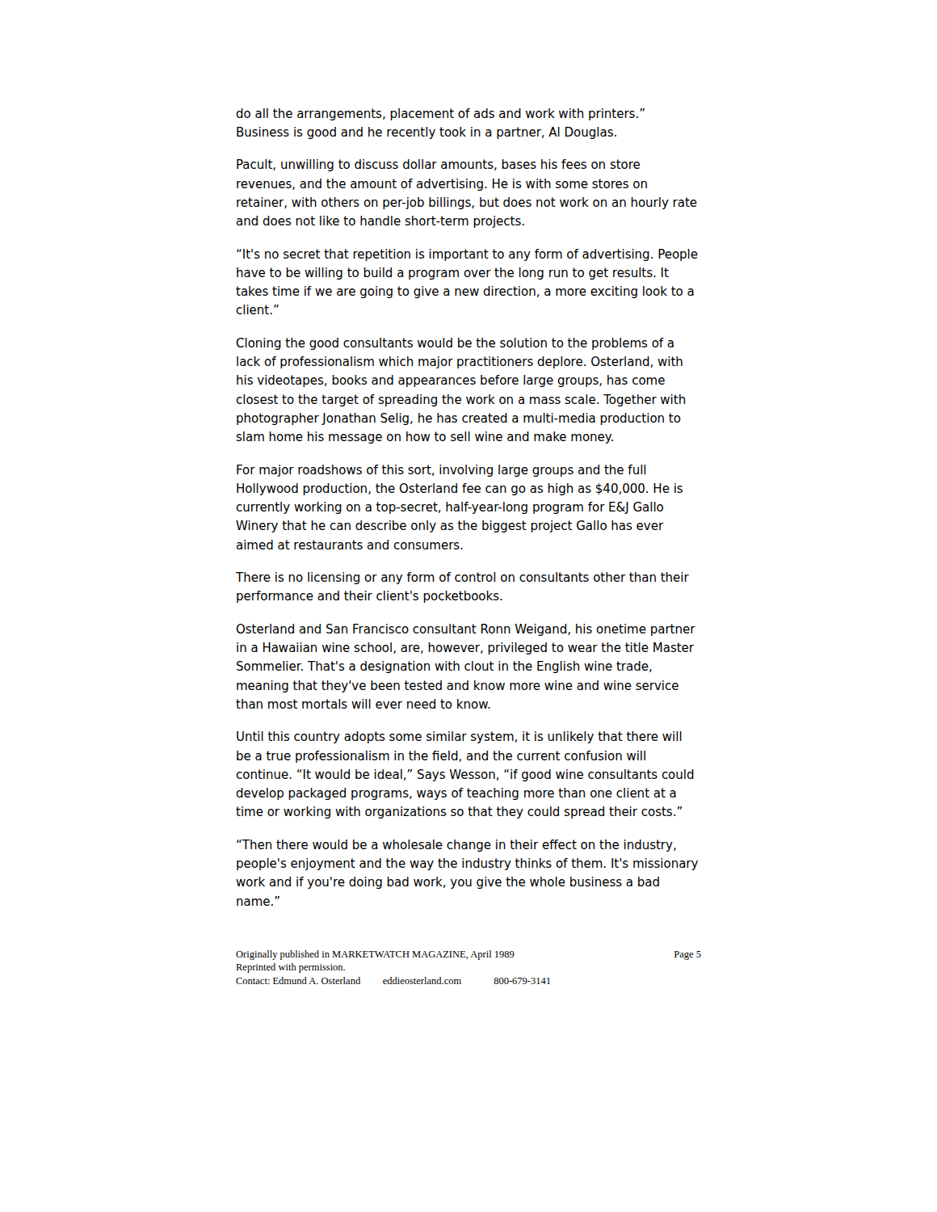do all the arrangements, placement of ads and work with printers.” Business is good and he recently took in a partner, Al Douglas.
Pacult, unwilling to discuss dollar amounts, bases his fees on store revenues, and the amount of advertising. He is with some stores on retainer, with others on per-job billings, but does not work on an hourly rate and does not like to handle short-term projects.
“It's no secret that repetition is important to any form of advertising. People have to be willing to build a program over the long run to get results. It takes time if we are going to give a new direction, a more exciting look to a client.”
Cloning the good consultants would be the solution to the problems of a lack of professionalism which major practitioners deplore. Osterland, with his videotapes, books and appearances before large groups, has come closest to the target of spreading the work on a mass scale. Together with photographer Jonathan Selig, he has created a multi-media production to slam home his message on how to sell wine and make money.
For major roadshows of this sort, involving large groups and the full Hollywood production, the Osterland fee can go as high as $40,000. He is currently working on a top-secret, half-year-long program for E&J Gallo Winery that he can describe only as the biggest project Gallo has ever aimed at restaurants and consumers.
There is no licensing or any form of control on consultants other than their performance and their client's pocketbooks.
Osterland and San Francisco consultant Ronn Weigand, his onetime partner in a Hawaiian wine school, are, however, privileged to wear the title Master Sommelier. That's a designation with clout in the English wine trade, meaning that they've been tested and know more wine and wine service than most mortals will ever need to know.
Until this country adopts some similar system, it is unlikely that there will be a true professionalism in the field, and the current confusion will continue. “It would be ideal,” Says Wesson, “if good wine consultants could develop packaged programs, ways of teaching more than one client at a time or working with organizations so that they could spread their costs.”
“Then there would be a wholesale change in their effect on the industry, people's enjoyment and the way the industry thinks of them. It's missionary work and if you're doing bad work, you give the whole business a bad name.”
Originally published in MARKETWATCH MAGAZINE, April 1989 Page 5
Reprinted with permission.
Contact: Edmund A. Osterland eddieosterland.com 800-679-3141